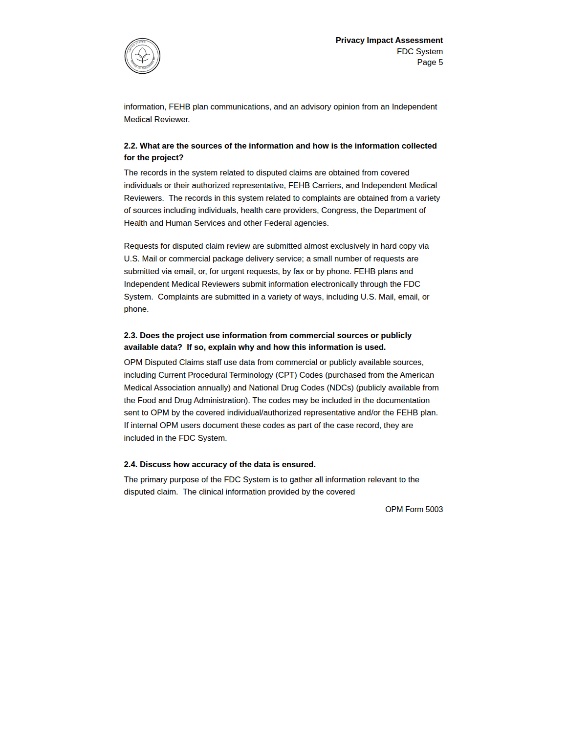UNITED STATES OFFICE OF PERSONNEL MANAGEMENT
Privacy Impact Assessment
FDC System
Page 5
information, FEHB plan communications, and an advisory opinion from an Independent Medical Reviewer.
2.2. What are the sources of the information and how is the information collected for the project?
The records in the system related to disputed claims are obtained from covered individuals or their authorized representative, FEHB Carriers, and Independent Medical Reviewers. The records in this system related to complaints are obtained from a variety of sources including individuals, health care providers, Congress, the Department of Health and Human Services and other Federal agencies.
Requests for disputed claim review are submitted almost exclusively in hard copy via U.S. Mail or commercial package delivery service; a small number of requests are submitted via email, or, for urgent requests, by fax or by phone. FEHB plans and Independent Medical Reviewers submit information electronically through the FDC System. Complaints are submitted in a variety of ways, including U.S. Mail, email, or phone.
2.3. Does the project use information from commercial sources or publicly available data? If so, explain why and how this information is used.
OPM Disputed Claims staff use data from commercial or publicly available sources, including Current Procedural Terminology (CPT) Codes (purchased from the American Medical Association annually) and National Drug Codes (NDCs) (publicly available from the Food and Drug Administration). The codes may be included in the documentation sent to OPM by the covered individual/authorized representative and/or the FEHB plan. If internal OPM users document these codes as part of the case record, they are included in the FDC System.
2.4. Discuss how accuracy of the data is ensured.
The primary purpose of the FDC System is to gather all information relevant to the disputed claim. The clinical information provided by the covered
OPM Form 5003